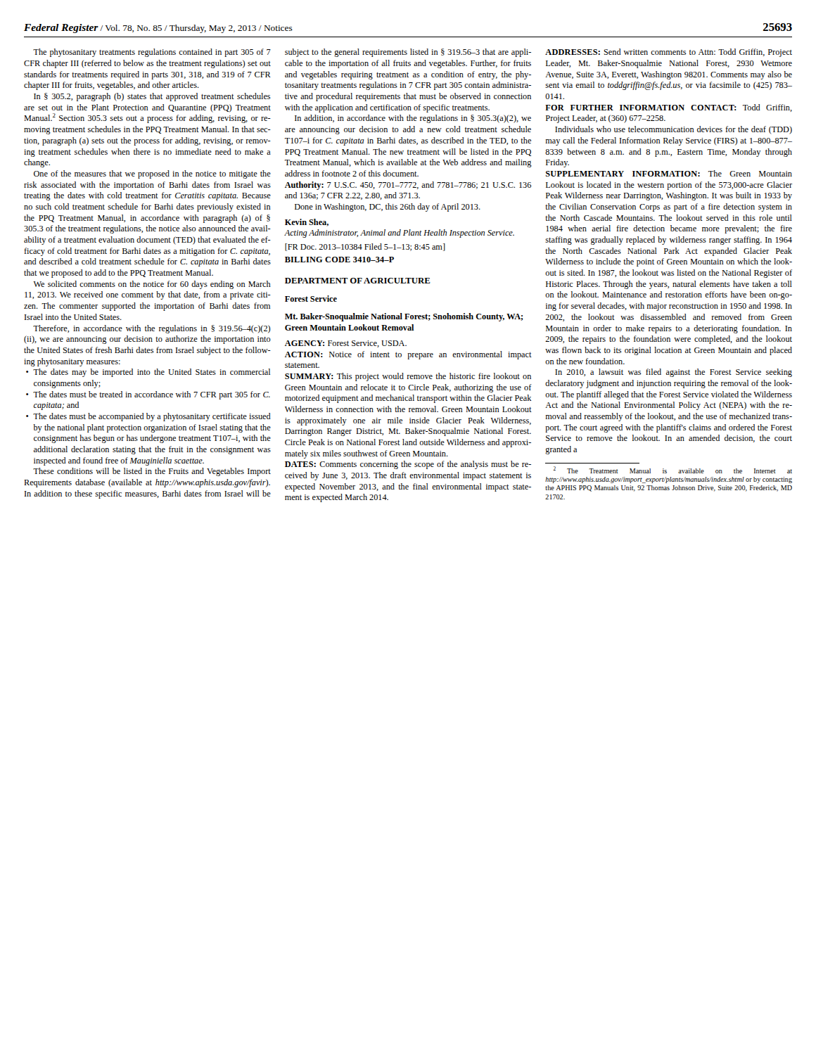Federal Register / Vol. 78, No. 85 / Thursday, May 2, 2013 / Notices
25693
The phytosanitary treatments regulations contained in part 305 of 7 CFR chapter III (referred to below as the treatment regulations) set out standards for treatments required in parts 301, 318, and 319 of 7 CFR chapter III for fruits, vegetables, and other articles.
In § 305.2, paragraph (b) states that approved treatment schedules are set out in the Plant Protection and Quarantine (PPQ) Treatment Manual.2 Section 305.3 sets out a process for adding, revising, or removing treatment schedules in the PPQ Treatment Manual. In that section, paragraph (a) sets out the process for adding, revising, or removing treatment schedules when there is no immediate need to make a change.
One of the measures that we proposed in the notice to mitigate the risk associated with the importation of Barhi dates from Israel was treating the dates with cold treatment for Ceratitis capitata. Because no such cold treatment schedule for Barhi dates previously existed in the PPQ Treatment Manual, in accordance with paragraph (a) of § 305.3 of the treatment regulations, the notice also announced the availability of a treatment evaluation document (TED) that evaluated the efficacy of cold treatment for Barhi dates as a mitigation for C. capitata, and described a cold treatment schedule for C. capitata in Barhi dates that we proposed to add to the PPQ Treatment Manual.
We solicited comments on the notice for 60 days ending on March 11, 2013. We received one comment by that date, from a private citizen. The commenter supported the importation of Barhi dates from Israel into the United States.
Therefore, in accordance with the regulations in § 319.56–4(c)(2)(ii), we are announcing our decision to authorize the importation into the United States of fresh Barhi dates from Israel subject to the following phytosanitary measures:
The dates may be imported into the United States in commercial consignments only;
The dates must be treated in accordance with 7 CFR part 305 for C. capitata; and
The dates must be accompanied by a phytosanitary certificate issued by the national plant protection organization of Israel stating that the consignment has begun or has undergone treatment T107–i, with the additional declaration stating that the fruit in the consignment was inspected and found free of Mauginiella scaettae.
These conditions will be listed in the Fruits and Vegetables Import Requirements database (available at http://www.aphis.usda.gov/favir). In addition to these specific measures, Barhi dates from Israel will be subject to the general requirements listed in § 319.56–3 that are applicable to the importation of all fruits and vegetables. Further, for fruits and vegetables requiring treatment as a condition of entry, the phytosanitary treatments regulations in 7 CFR part 305 contain administrative and procedural requirements that must be observed in connection with the application and certification of specific treatments.
In addition, in accordance with the regulations in § 305.3(a)(2), we are announcing our decision to add a new cold treatment schedule T107–i for C. capitata in Barhi dates, as described in the TED, to the PPQ Treatment Manual. The new treatment will be listed in the PPQ Treatment Manual, which is available at the Web address and mailing address in footnote 2 of this document.
Authority: 7 U.S.C. 450, 7701–7772, and 7781–7786; 21 U.S.C. 136 and 136a; 7 CFR 2.22, 2.80, and 371.3.
Done in Washington, DC, this 26th day of April 2013.
Kevin Shea,
Acting Administrator, Animal and Plant Health Inspection Service.
[FR Doc. 2013–10384 Filed 5–1–13; 8:45 am]
BILLING CODE 3410–34–P
DEPARTMENT OF AGRICULTURE
Forest Service
Mt. Baker-Snoqualmie National Forest; Snohomish County, WA; Green Mountain Lookout Removal
AGENCY: Forest Service, USDA.
ACTION: Notice of intent to prepare an environmental impact statement.
SUMMARY: This project would remove the historic fire lookout on Green Mountain and relocate it to Circle Peak, authorizing the use of motorized equipment and mechanical transport within the Glacier Peak Wilderness in connection with the removal. Green Mountain Lookout is approximately one air mile inside Glacier Peak Wilderness, Darrington Ranger District, Mt. Baker-Snoqualmie National Forest. Circle Peak is on National Forest land outside Wilderness and approximately six miles southwest of Green Mountain.
DATES: Comments concerning the scope of the analysis must be received by June 3, 2013. The draft environmental impact statement is expected November 2013, and the final environmental impact statement is expected March 2014.
ADDRESSES: Send written comments to Attn: Todd Griffin, Project Leader, Mt. Baker-Snoqualmie National Forest, 2930 Wetmore Avenue, Suite 3A, Everett, Washington 98201. Comments may also be sent via email to toddgriffin@fs.fed.us, or via facsimile to (425) 783–0141.
FOR FURTHER INFORMATION CONTACT: Todd Griffin, Project Leader, at (360) 677–2258.
Individuals who use telecommunication devices for the deaf (TDD) may call the Federal Information Relay Service (FIRS) at 1–800–877–8339 between 8 a.m. and 8 p.m., Eastern Time, Monday through Friday.
SUPPLEMENTARY INFORMATION: The Green Mountain Lookout is located in the western portion of the 573,000-acre Glacier Peak Wilderness near Darrington, Washington. It was built in 1933 by the Civilian Conservation Corps as part of a fire detection system in the North Cascade Mountains. The lookout served in this role until 1984 when aerial fire detection became more prevalent; the fire staffing was gradually replaced by wilderness ranger staffing. In 1964 the North Cascades National Park Act expanded Glacier Peak Wilderness to include the point of Green Mountain on which the lookout is sited. In 1987, the lookout was listed on the National Register of Historic Places. Through the years, natural elements have taken a toll on the lookout. Maintenance and restoration efforts have been on-going for several decades, with major reconstruction in 1950 and 1998. In 2002, the lookout was disassembled and removed from Green Mountain in order to make repairs to a deteriorating foundation. In 2009, the repairs to the foundation were completed, and the lookout was flown back to its original location at Green Mountain and placed on the new foundation.
In 2010, a lawsuit was filed against the Forest Service seeking declaratory judgment and injunction requiring the removal of the lookout. The plantiff alleged that the Forest Service violated the Wilderness Act and the National Environmental Policy Act (NEPA) with the removal and reassembly of the lookout, and the use of mechanized transport. The court agreed with the plantiff's claims and ordered the Forest Service to remove the lookout. In an amended decision, the court granted a
2 The Treatment Manual is available on the Internet at http://www.aphis.usda.gov/import_export/plants/manuals/index.shtml or by contacting the APHIS PPQ Manuals Unit, 92 Thomas Johnson Drive, Suite 200, Frederick, MD 21702.